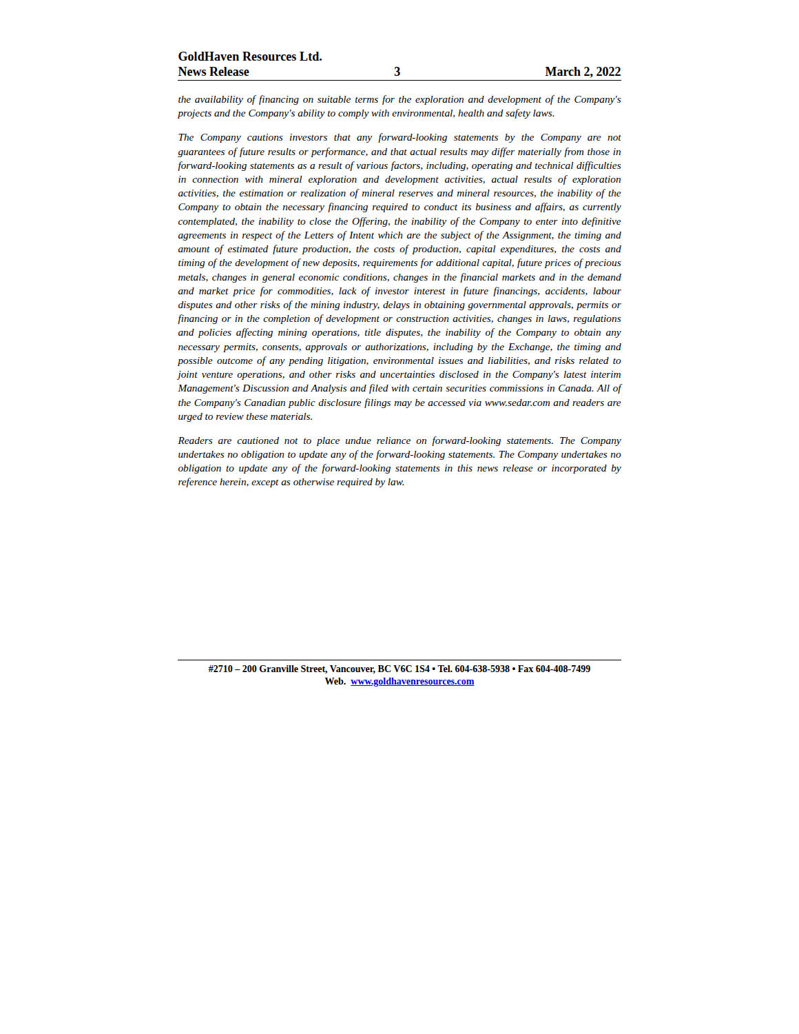GoldHaven Resources Ltd.
News Release
3
March 2, 2022
the availability of financing on suitable terms for the exploration and development of the Company's projects and the Company's ability to comply with environmental, health and safety laws.
The Company cautions investors that any forward-looking statements by the Company are not guarantees of future results or performance, and that actual results may differ materially from those in forward-looking statements as a result of various factors, including, operating and technical difficulties in connection with mineral exploration and development activities, actual results of exploration activities, the estimation or realization of mineral reserves and mineral resources, the inability of the Company to obtain the necessary financing required to conduct its business and affairs, as currently contemplated, the inability to close the Offering, the inability of the Company to enter into definitive agreements in respect of the Letters of Intent which are the subject of the Assignment, the timing and amount of estimated future production, the costs of production, capital expenditures, the costs and timing of the development of new deposits, requirements for additional capital, future prices of precious metals, changes in general economic conditions, changes in the financial markets and in the demand and market price for commodities, lack of investor interest in future financings, accidents, labour disputes and other risks of the mining industry, delays in obtaining governmental approvals, permits or financing or in the completion of development or construction activities, changes in laws, regulations and policies affecting mining operations, title disputes, the inability of the Company to obtain any necessary permits, consents, approvals or authorizations, including by the Exchange, the timing and possible outcome of any pending litigation, environmental issues and liabilities, and risks related to joint venture operations, and other risks and uncertainties disclosed in the Company's latest interim Management's Discussion and Analysis and filed with certain securities commissions in Canada. All of the Company's Canadian public disclosure filings may be accessed via www.sedar.com and readers are urged to review these materials.
Readers are cautioned not to place undue reliance on forward-looking statements. The Company undertakes no obligation to update any of the forward-looking statements. The Company undertakes no obligation to update any of the forward-looking statements in this news release or incorporated by reference herein, except as otherwise required by law.
#2710 – 200 Granville Street, Vancouver, BC V6C 1S4 • Tel. 604-638-5938 • Fax 604-408-7499
Web. www.goldhavenresources.com